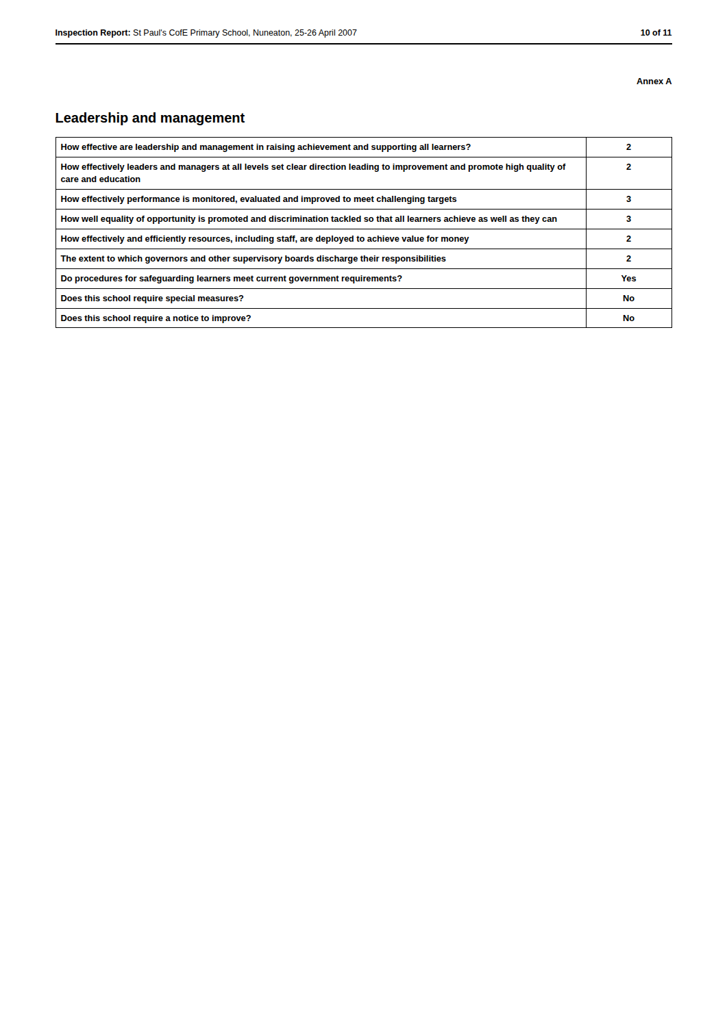Inspection Report: St Paul's CofE Primary School, Nuneaton, 25-26 April 2007
10 of 11
Annex A
Leadership and management
| How effective are leadership and management in raising achievement and supporting all learners? | 2 |
| How effectively leaders and managers at all levels set clear direction leading to improvement and promote high quality of care and education | 2 |
| How effectively performance is monitored, evaluated and improved to meet challenging targets | 3 |
| How well equality of opportunity is promoted and discrimination tackled so that all learners achieve as well as they can | 3 |
| How effectively and efficiently resources, including staff, are deployed to achieve value for money | 2 |
| The extent to which governors and other supervisory boards discharge their responsibilities | 2 |
| Do procedures for safeguarding learners meet current government requirements? | Yes |
| Does this school require special measures? | No |
| Does this school require a notice to improve? | No |